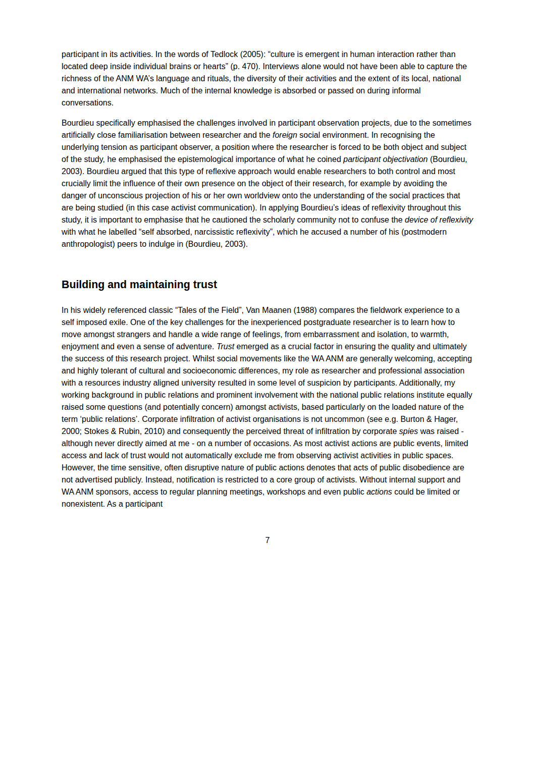participant in its activities. In the words of Tedlock (2005): “culture is emergent in human interaction rather than located deep inside individual brains or hearts” (p. 470). Interviews alone would not have been able to capture the richness of the ANM WA’s language and rituals, the diversity of their activities and the extent of its local, national and international networks. Much of the internal knowledge is absorbed or passed on during informal conversations.
Bourdieu specifically emphasised the challenges involved in participant observation projects, due to the sometimes artificially close familiarisation between researcher and the foreign social environment. In recognising the underlying tension as participant observer, a position where the researcher is forced to be both object and subject of the study, he emphasised the epistemological importance of what he coined participant objectivation (Bourdieu, 2003). Bourdieu argued that this type of reflexive approach would enable researchers to both control and most crucially limit the influence of their own presence on the object of their research, for example by avoiding the danger of unconscious projection of his or her own worldview onto the understanding of the social practices that are being studied (in this case activist communication). In applying Bourdieu’s ideas of reflexivity throughout this study, it is important to emphasise that he cautioned the scholarly community not to confuse the device of reflexivity with what he labelled “self absorbed, narcissistic reflexivity”, which he accused a number of his (postmodern anthropologist) peers to indulge in (Bourdieu, 2003).
Building and maintaining trust
In his widely referenced classic “Tales of the Field”, Van Maanen (1988) compares the fieldwork experience to a self imposed exile. One of the key challenges for the inexperienced postgraduate researcher is to learn how to move amongst strangers and handle a wide range of feelings, from embarrassment and isolation, to warmth, enjoyment and even a sense of adventure. Trust emerged as a crucial factor in ensuring the quality and ultimately the success of this research project. Whilst social movements like the WA ANM are generally welcoming, accepting and highly tolerant of cultural and socioeconomic differences, my role as researcher and professional association with a resources industry aligned university resulted in some level of suspicion by participants. Additionally, my working background in public relations and prominent involvement with the national public relations institute equally raised some questions (and potentially concern) amongst activists, based particularly on the loaded nature of the term ‘public relations’. Corporate infiltration of activist organisations is not uncommon (see e.g. Burton & Hager, 2000; Stokes & Rubin, 2010) and consequently the perceived threat of infiltration by corporate spies was raised - although never directly aimed at me - on a number of occasions. As most activist actions are public events, limited access and lack of trust would not automatically exclude me from observing activist activities in public spaces. However, the time sensitive, often disruptive nature of public actions denotes that acts of public disobedience are not advertised publicly. Instead, notification is restricted to a core group of activists. Without internal support and WA ANM sponsors, access to regular planning meetings, workshops and even public actions could be limited or nonexistent. As a participant
7